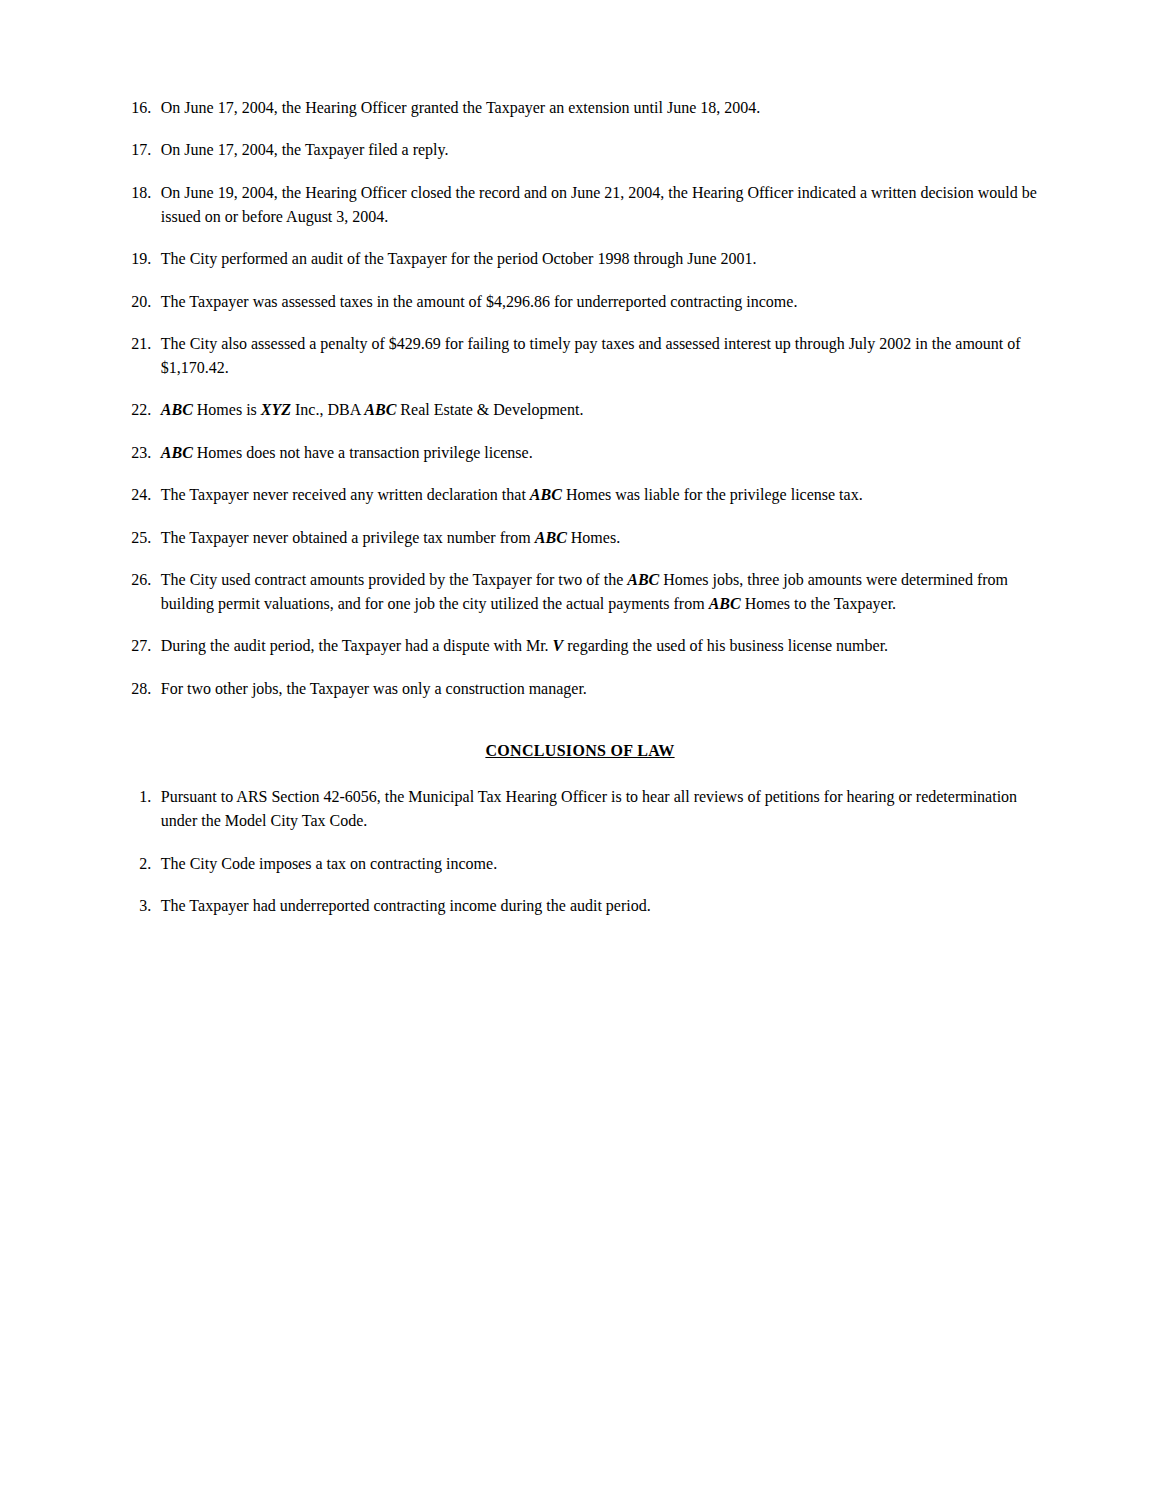On June 17, 2004, the Hearing Officer granted the Taxpayer an extension until June 18, 2004.
On June 17, 2004, the Taxpayer filed a reply.
On June 19, 2004, the Hearing Officer closed the record and on June 21, 2004, the Hearing Officer indicated a written decision would be issued on or before August 3, 2004.
The City performed an audit of the Taxpayer for the period October 1998 through June 2001.
The Taxpayer was assessed taxes in the amount of $4,296.86 for underreported contracting income.
The City also assessed a penalty of $429.69 for failing to timely pay taxes and assessed interest up through July 2002 in the amount of $1,170.42.
ABC Homes is XYZ Inc., DBA ABC Real Estate & Development.
ABC Homes does not have a transaction privilege license.
The Taxpayer never received any written declaration that ABC Homes was liable for the privilege license tax.
The Taxpayer never obtained a privilege tax number from ABC Homes.
The City used contract amounts provided by the Taxpayer for two of the ABC Homes jobs, three job amounts were determined from building permit valuations, and for one job the city utilized the actual payments from ABC Homes to the Taxpayer.
During the audit period, the Taxpayer had a dispute with Mr. V regarding the used of his business license number.
For two other jobs, the Taxpayer was only a construction manager.
CONCLUSIONS OF LAW
Pursuant to ARS Section 42-6056, the Municipal Tax Hearing Officer is to hear all reviews of petitions for hearing or redetermination under the Model City Tax Code.
The City Code imposes a tax on contracting income.
The Taxpayer had underreported contracting income during the audit period.